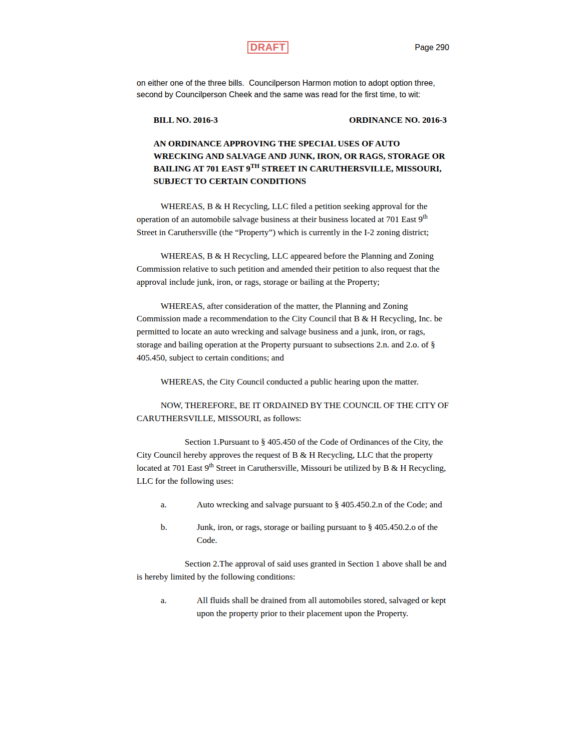DRAFT
Page 290
on either one of the three bills. Councilperson Harmon motion to adopt option three, second by Councilperson Cheek and the same was read for the first time, to wit:
BILL NO. 2016-3 ORDINANCE NO. 2016-3
An Ordinance Approving the Special Uses of Auto Wrecking and Salvage and Junk, Iron, or Rags, Storage or Bailing at 701 East 9th Street in Caruthersville, Missouri, Subject to Certain Conditions
WHEREAS, B & H Recycling, LLC filed a petition seeking approval for the operation of an automobile salvage business at their business located at 701 East 9th Street in Caruthersville (the “Property”) which is currently in the I-2 zoning district;
WHEREAS, B & H Recycling, LLC appeared before the Planning and Zoning Commission relative to such petition and amended their petition to also request that the approval include junk, iron, or rags, storage or bailing at the Property;
WHEREAS, after consideration of the matter, the Planning and Zoning Commission made a recommendation to the City Council that B & H Recycling, Inc. be permitted to locate an auto wrecking and salvage business and a junk, iron, or rags, storage and bailing operation at the Property pursuant to subsections 2.n. and 2.o. of § 405.450, subject to certain conditions; and
WHEREAS, the City Council conducted a public hearing upon the matter.
NOW, THEREFORE, BE IT ORDAINED BY THE COUNCIL OF THE CITY OF CARUTHERSVILLE, MISSOURI, as follows:
Section 1. Pursuant to § 405.450 of the Code of Ordinances of the City, the City Council hereby approves the request of B & H Recycling, LLC that the property located at 701 East 9th Street in Caruthersville, Missouri be utilized by B & H Recycling, LLC for the following uses:
a. Auto wrecking and salvage pursuant to § 405.450.2.n of the Code; and
b. Junk, iron, or rags, storage or bailing pursuant to § 405.450.2.o of the Code.
Section 2. The approval of said uses granted in Section 1 above shall be and is hereby limited by the following conditions:
a. All fluids shall be drained from all automobiles stored, salvaged or kept upon the property prior to their placement upon the Property.